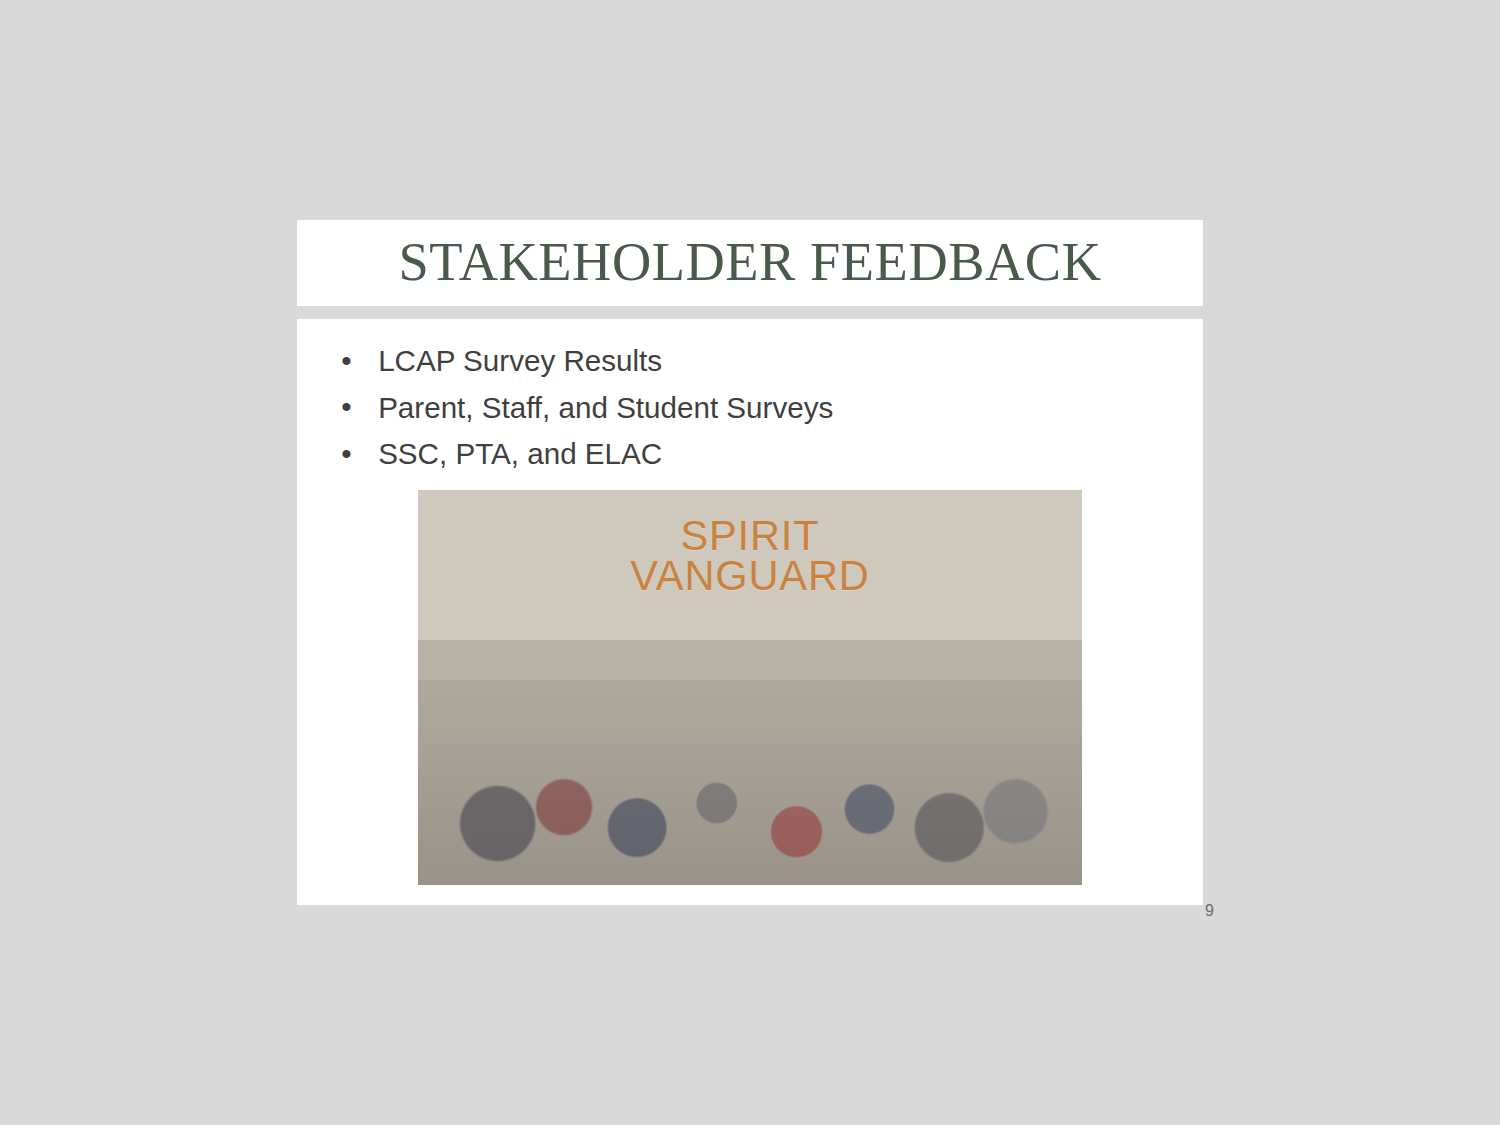Stakeholder Feedback
LCAP Survey Results
Parent, Staff, and Student Surveys
SSC, PTA, and ELAC
SPIRIT VANGUARD
9